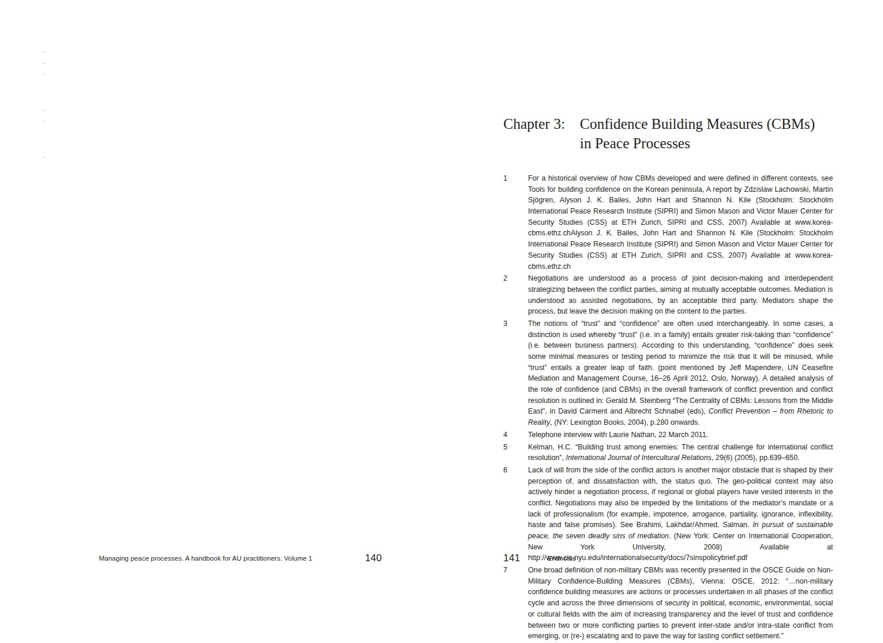Chapter 3: Confidence Building Measures (CBMs)in Peace Processes
1 For a historical overview of how CBMs developed and were defined in different contexts, see Tools for building confidence on the Korean peninsula, A report by Zdzislaw Lachowski, Martin Sjögren, Alyson J. K. Bailes, John Hart and Shannon N. Kile (Stockholm: Stockholm International Peace Research Institute (SIPRI) and Simon Mason and Victor Mauer Center for Security Studies (CSS) at ETH Zurich, SIPRI and CSS, 2007) Available at www.korea-cbms.ethz.chAlyson J. K. Bailes, John Hart and Shannon N. Kile (Stockholm: Stockholm International Peace Research Institute (SIPRI) and Simon Mason and Victor Mauer Center for Security Studies (CSS) at ETH Zurich, SIPRI and CSS, 2007) Available at www.korea-cbms.ethz.ch
2 Negotiations are understood as a process of joint decision-making and interdependent strategizing between the conflict parties, aiming at mutually acceptable outcomes. Mediation is understood as assisted negotiations, by an acceptable third party. Mediators shape the process, but leave the decision making on the content to the parties.
3 The notions of “trust” and “confidence” are often used interchangeably. In some cases, a distinction is used whereby “trust” (i.e. in a family) entails greater risk-taking than “confidence” (i.e. between business partners). According to this understanding, “confidence” does seek some minimal measures or testing period to minimize the risk that it will be misused, while “trust” entails a greater leap of faith. (point mentioned by Jeff Mapendere, UN Ceasefire Mediation and Management Course, 16–26 April 2012, Oslo, Norway). A detailed analysis of the role of confidence (and CBMs) in the overall framework of conflict prevention and conflict resolution is outlined in: Gerald M. Steinberg “The Centrality of CBMs: Lessons from the Middle East”, in David Carment and Albrecht Schnabel (eds), Conflict Prevention – from Rhetoric to Reality, (NY: Lexington Books, 2004), p.280 onwards.
4 Telephone interview with Laurie Nathan, 22 March 2011.
5 Kelman, H.C. “Building trust among enemies: The central challenge for international conflict resolution”, International Journal of Intercultural Relations, 29(6) (2005), pp.639–650.
6 Lack of will from the side of the conflict actors is another major obstacle that is shaped by their perception of, and dissatisfaction with, the status quo. The geo-political context may also actively hinder a negotiation process, if regional or global players have vested interests in the conflict. Negotiations may also be impeded by the limitations of the mediator’s mandate or a lack of professionalism (for example, impotence, arrogance, partiality, ignorance, inflexibility, haste and false promises). See Brahimi, Lakhdar/Ahmed, Salman. In pursuit of sustainable peace, the seven deadly sins of mediation. (New York: Center on International Cooperation, New York University, 2008) Available at http://www.cic.nyu.edu/internationalsecurity/docs/7sinspolicybrief.pdf
7 One broad definition of non-military CBMs was recently presented in the OSCE Guide on Non-Military Confidence-Building Measures (CBMs), Vienna: OSCE, 2012: “…non-military confidence building measures are actions or processes undertaken in all phases of the conflict cycle and across the three dimensions of security in political, economic, environmental, social or cultural fields with the aim of increasing transparency and the level of trust and confidence between two or more conflicting parties to prevent inter-state and/or intra-state conflict from emerging, or (re-) escalating and to pave the way for lasting conflict settlement.”
Managing peace processes. A handbook for AU practitioners. Volume 1 140 141 Endnotes